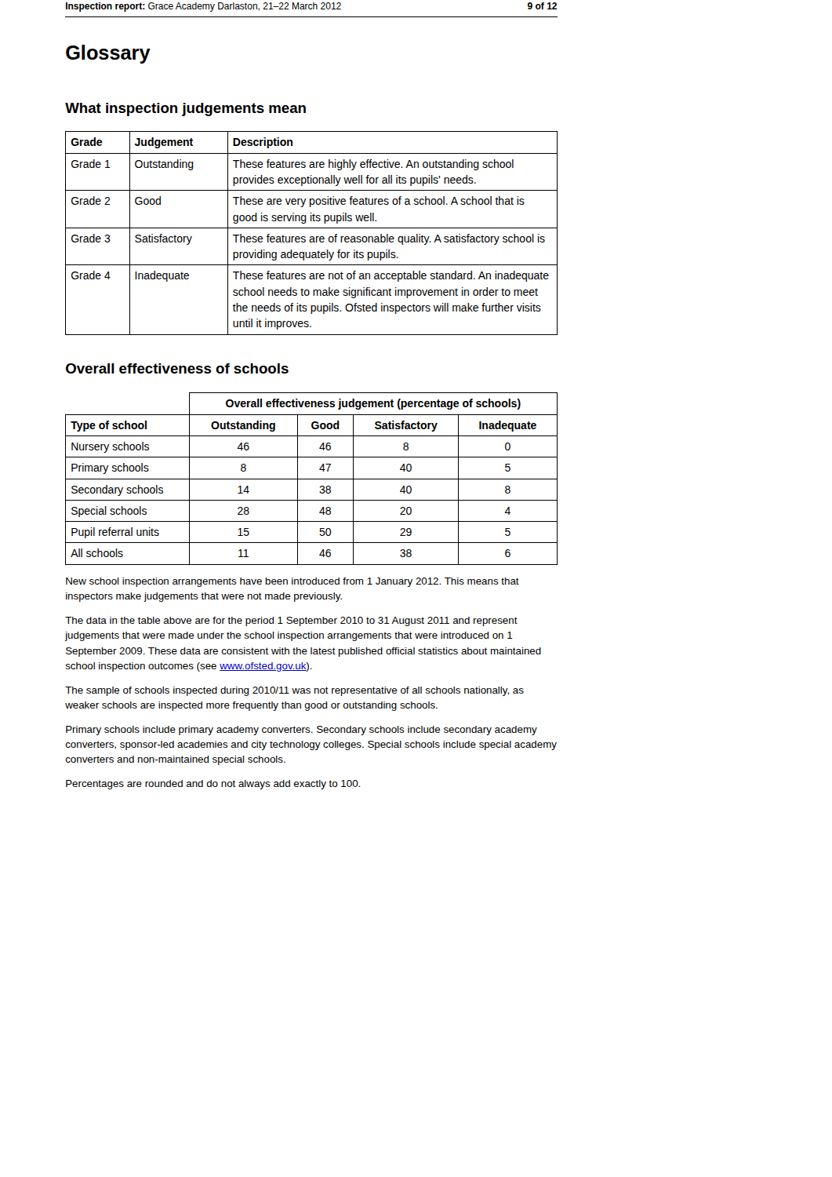Inspection report: Grace Academy Darlaston, 21–22 March 2012
9 of 12
Glossary
What inspection judgements mean
What inspection judgements mean
| Grade | Judgement | Description |
| --- | --- | --- |
| Grade 1 | Outstanding | These features are highly effective. An outstanding school provides exceptionally well for all its pupils' needs. |
| Grade 2 | Good | These are very positive features of a school. A school that is good is serving its pupils well. |
| Grade 3 | Satisfactory | These features are of reasonable quality. A satisfactory school is providing adequately for its pupils. |
| Grade 4 | Inadequate | These features are not of an acceptable standard. An inadequate school needs to make significant improvement in order to meet the needs of its pupils. Ofsted inspectors will make further visits until it improves. |
Overall effectiveness of schools
Overall effectiveness of schools
| | Overall effectiveness judgement (percentage of schools) |
| --- | --- |
| Type of school | Outstanding | Good | Satisfactory | Inadequate |
| Nursery schools | 46 | 46 | 8 | 0 |
| Primary schools | 8 | 47 | 40 | 5 |
| Secondary schools | 14 | 38 | 40 | 8 |
| Special schools | 28 | 48 | 20 | 4 |
| Pupil referral units | 15 | 50 | 29 | 5 |
| All schools | 11 | 46 | 38 | 6 |
New school inspection arrangements have been introduced from 1 January 2012. This means that inspectors make judgements that were not made previously.
The data in the table above are for the period 1 September 2010 to 31 August 2011 and represent judgements that were made under the school inspection arrangements that were introduced on 1 September 2009. These data are consistent with the latest published official statistics about maintained school inspection outcomes (see www.ofsted.gov.uk).
The sample of schools inspected during 2010/11 was not representative of all schools nationally, as weaker schools are inspected more frequently than good or outstanding schools.
Primary schools include primary academy converters. Secondary schools include secondary academy converters, sponsor-led academies and city technology colleges. Special schools include special academy converters and non-maintained special schools.
Percentages are rounded and do not always add exactly to 100.